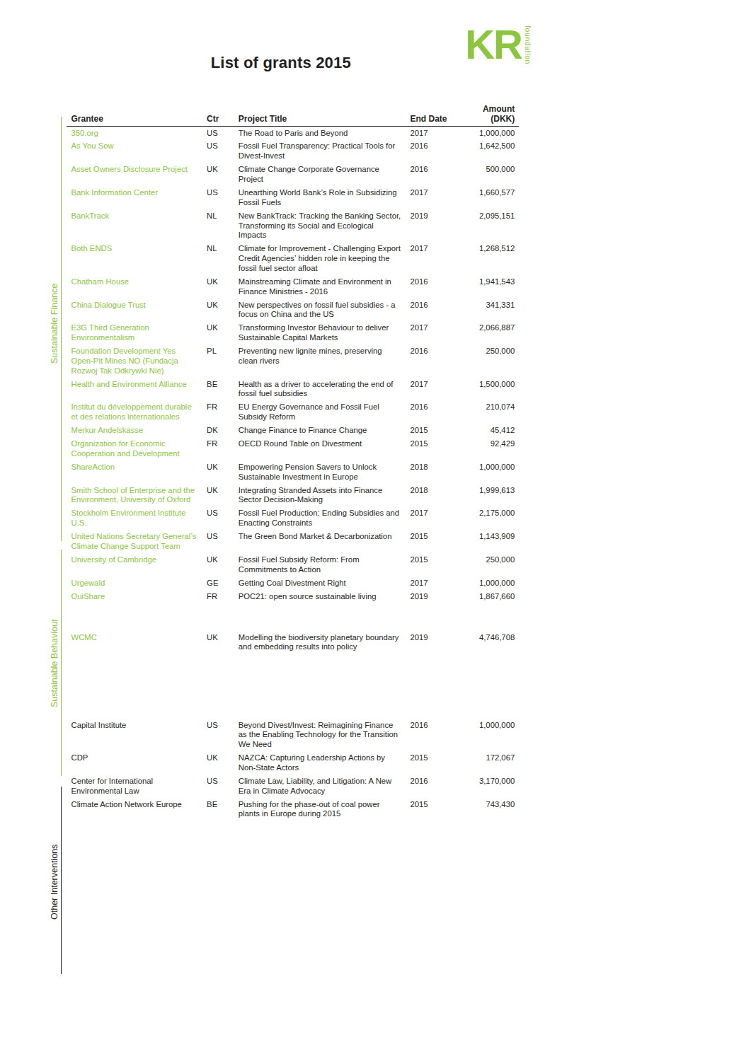KR foundation
List of grants 2015
Sustainable Finance
Sustainable Behaviour
Other Interventions
| Grantee | Ctr | Project Title | End Date | Amount (DKK) |
| --- | --- | --- | --- | --- |
| 350.org | US | The Road to Paris and Beyond | 2017 | 1,000,000 |
| As You Sow | US | Fossil Fuel Transparency: Practical Tools for Divest-Invest | 2016 | 1,642,500 |
| Asset Owners Disclosure Project | UK | Climate Change Corporate Governance Project | 2016 | 500,000 |
| Bank Information Center | US | Unearthing World Bank’s Role in Subsidizing Fossil Fuels | 2017 | 1,660,577 |
| BankTrack | NL | New BankTrack: Tracking the Banking Sector, Transforming its Social and Ecological Impacts | 2019 | 2,095,151 |
| Both ENDS | NL | Climate for Improvement - Challenging Export Credit Agencies’ hidden role in keeping the fossil fuel sector afloat | 2017 | 1,268,512 |
| Chatham House | UK | Mainstreaming Climate and Environment in Finance Ministries - 2016 | 2016 | 1,941,543 |
| China Dialogue Trust | UK | New perspectives on fossil fuel subsidies - a focus on China and the US | 2016 | 341,331 |
| E3G Third Generation Environmentalism | UK | Transforming Investor Behaviour to deliver Sustainable Capital Markets | 2017 | 2,066,887 |
| Foundation Development Yes Open-Pit Mines NO (Fundacja Rozwoj Tak Odkrywki Nie) | PL | Preventing new lignite mines, preserving clean rivers | 2016 | 250,000 |
| Health and Environment Alliance | BE | Health as a driver to accelerating the end of fossil fuel subsidies | 2017 | 1,500,000 |
| Institut du développement durable et des relations internationales | FR | EU Energy Governance and Fossil Fuel Subsidy Reform | 2016 | 210,074 |
| Merkur Andelskasse | DK | Change Finance to Finance Change | 2015 | 45,412 |
| Organization for Economic Cooperation and Development | FR | OECD Round Table on Divestment | 2015 | 92,429 |
| ShareAction | UK | Empowering Pension Savers to Unlock Sustainable Investment in Europe | 2018 | 1,000,000 |
| Smith School of Enterprise and the Environment, University of Oxford | UK | Integrating Stranded Assets into Finance Sector Decision-Making | 2018 | 1,999,613 |
| Stockholm Environment Institute U.S. | US | Fossil Fuel Production: Ending Subsidies and Enacting Constraints | 2017 | 2,175,000 |
| United Nations Secretary General’s Climate Change Support Team | US | The Green Bond Market & Decarbonization | 2015 | 1,143,909 |
| University of Cambridge | UK | Fossil Fuel Subsidy Reform: From Commitments to Action | 2015 | 250,000 |
| Urgewald | GE | Getting Coal Divestment Right | 2017 | 1,000,000 |
| OuiShare | FR | POC21: open source sustainable living | 2019 | 1,867,660 |
| WCMC | UK | Modelling the biodiversity planetary boundary and embedding results into policy | 2019 | 4,746,708 |
| Capital Institute | US | Beyond Divest/Invest: Reimagining Finance as the Enabling Technology for the Transition We Need | 2016 | 1,000,000 |
| CDP | UK | NAZCA: Capturing Leadership Actions by Non-State Actors | 2015 | 172,067 |
| Center for International Environmental Law | US | Climate Law, Liability, and Litigation: A New Era in Climate Advocacy | 2016 | 3,170,000 |
| Climate Action Network Europe | BE | Pushing for the phase-out of coal power plants in Europe during 2015 | 2015 | 743,430 |